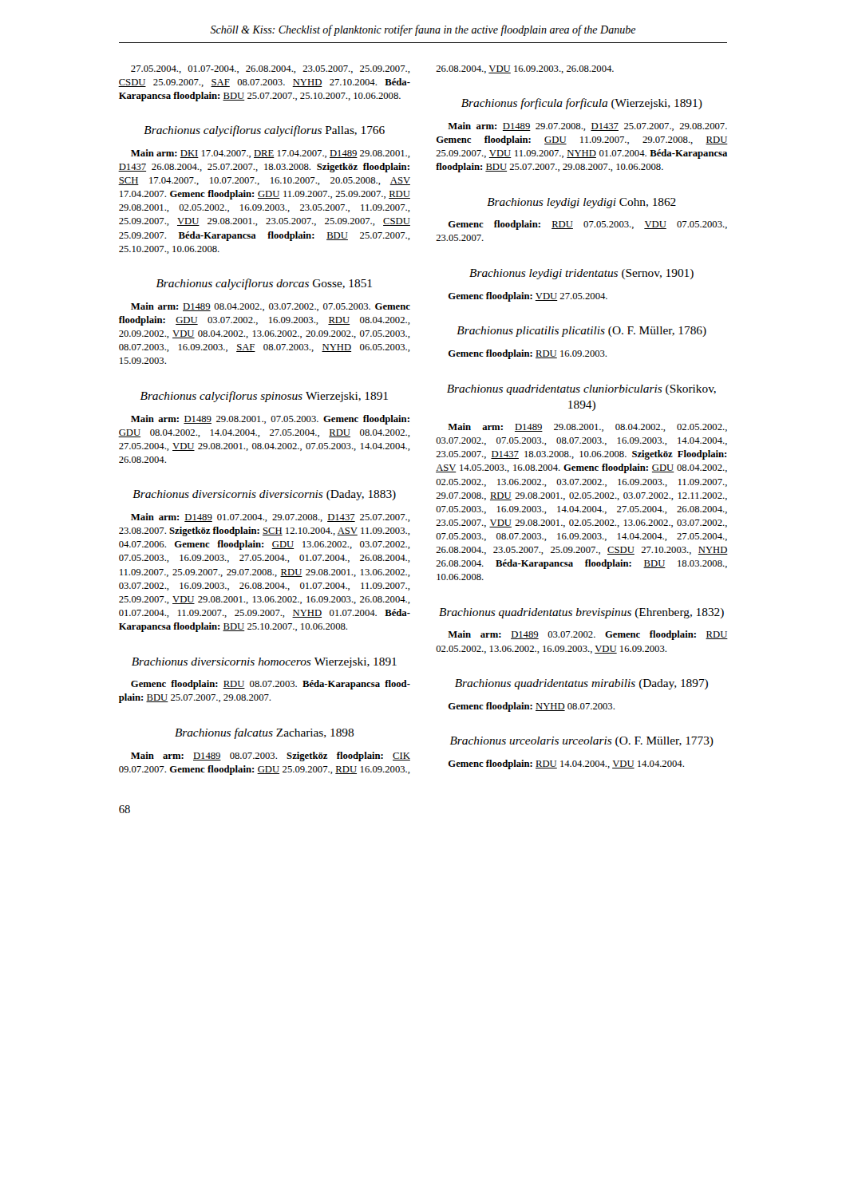Schöll & Kiss: Checklist of planktonic rotifer fauna in the active floodplain area of the Danube
27.05.2004., 01.07-2004., 26.08.2004., 23.05.2007., 25.09.2007., CSDU 25.09.2007., SAF 08.07.2003. NYHD 27.10.2004. Béda-Karapancsa floodplain: BDU 25.07.2007., 25.10.2007., 10.06.2008.
Brachionus calyciflorus calyciflorus Pallas, 1766
Main arm: DKI 17.04.2007., DRE 17.04.2007., D1489 29.08.2001., D1437 26.08.2004., 25.07.2007., 18.03.2008. Szigetköz floodplain: SCH 17.04.2007., 10.07.2007., 16.10.2007., 20.05.2008., ASV 17.04.2007. Gemenc floodplain: GDU 11.09.2007., 25.09.2007., RDU 29.08.2001., 02.05.2002., 16.09.2003., 23.05.2007., 11.09.2007., 25.09.2007., VDU 29.08.2001., 23.05.2007., 25.09.2007., CSDU 25.09.2007. Béda-Karapancsa floodplain: BDU 25.07.2007., 25.10.2007., 10.06.2008.
Brachionus calyciflorus dorcas Gosse, 1851
Main arm: D1489 08.04.2002., 03.07.2002., 07.05.2003. Gemenc floodplain: GDU 03.07.2002., 16.09.2003., RDU 08.04.2002., 20.09.2002., VDU 08.04.2002., 13.06.2002., 20.09.2002., 07.05.2003., 08.07.2003., 16.09.2003., SAF 08.07.2003., NYHD 06.05.2003., 15.09.2003.
Brachionus calyciflorus spinosus Wierzejski, 1891
Main arm: D1489 29.08.2001., 07.05.2003. Gemenc floodplain: GDU 08.04.2002., 14.04.2004., 27.05.2004., RDU 08.04.2002., 27.05.2004., VDU 29.08.2001., 08.04.2002., 07.05.2003., 14.04.2004., 26.08.2004.
Brachionus diversicornis diversicornis (Daday, 1883)
Main arm: D1489 01.07.2004., 29.07.2008., D1437 25.07.2007., 23.08.2007. Szigetköz floodplain: SCH 12.10.2004., ASV 11.09.2003., 04.07.2006. Gemenc floodplain: GDU 13.06.2002., 03.07.2002., 07.05.2003., 16.09.2003., 27.05.2004., 01.07.2004., 26.08.2004., 11.09.2007., 25.09.2007., 29.07.2008., RDU 29.08.2001., 13.06.2002., 03.07.2002., 16.09.2003., 26.08.2004., 01.07.2004., 11.09.2007., 25.09.2007., VDU 29.08.2001., 13.06.2002., 16.09.2003., 26.08.2004., 01.07.2004., 11.09.2007., 25.09.2007., NYHD 01.07.2004. Béda-Karapancsa floodplain: BDU 25.10.2007., 10.06.2008.
Brachionus diversicornis homoceros Wierzejski, 1891
Gemenc floodplain: RDU 08.07.2003. Béda-Karapancsa floodplain: BDU 25.07.2007., 29.08.2007.
Brachionus falcatus Zacharias, 1898
Main arm: D1489 08.07.2003. Szigetköz floodplain: CIK 09.07.2007. Gemenc floodplain: GDU 25.09.2007., RDU 16.09.2003., 26.08.2004., VDU 16.09.2003., 26.08.2004.
Brachionus forficula forficula (Wierzejski, 1891)
Main arm: D1489 29.07.2008., D1437 25.07.2007., 29.08.2007. Gemenc floodplain: GDU 11.09.2007., 29.07.2008., RDU 25.09.2007., VDU 11.09.2007., NYHD 01.07.2004. Béda-Karapancsa floodplain: BDU 25.07.2007., 29.08.2007., 10.06.2008.
Brachionus leydigi leydigi Cohn, 1862
Gemenc floodplain: RDU 07.05.2003., VDU 07.05.2003., 23.05.2007.
Brachionus leydigi tridentatus (Sernov, 1901)
Gemenc floodplain: VDU 27.05.2004.
Brachionus plicatilis plicatilis (O. F. Müller, 1786)
Gemenc floodplain: RDU 16.09.2003.
Brachionus quadridentatus cluniorbicularis (Skorikov, 1894)
Main arm: D1489 29.08.2001., 08.04.2002., 02.05.2002., 03.07.2002., 07.05.2003., 08.07.2003., 16.09.2003., 14.04.2004., 23.05.2007., D1437 18.03.2008., 10.06.2008. Szigetköz Floodplain: ASV 14.05.2003., 16.08.2004. Gemenc floodplain: GDU 08.04.2002., 02.05.2002., 13.06.2002., 03.07.2002., 16.09.2003., 11.09.2007., 29.07.2008., RDU 29.08.2001., 02.05.2002., 03.07.2002., 12.11.2002., 07.05.2003., 16.09.2003., 14.04.2004., 27.05.2004., 26.08.2004., 23.05.2007., VDU 29.08.2001., 02.05.2002., 13.06.2002., 03.07.2002., 07.05.2003., 08.07.2003., 16.09.2003., 14.04.2004., 27.05.2004., 26.08.2004., 23.05.2007., 25.09.2007., CSDU 27.10.2003., NYHD 26.08.2004. Béda-Karapancsa floodplain: BDU 18.03.2008., 10.06.2008.
Brachionus quadridentatus brevispinus (Ehrenberg, 1832)
Main arm: D1489 03.07.2002. Gemenc floodplain: RDU 02.05.2002., 13.06.2002., 16.09.2003., VDU 16.09.2003.
Brachionus quadridentatus mirabilis (Daday, 1897)
Gemenc floodplain: NYHD 08.07.2003.
Brachionus urceolaris urceolaris (O. F. Müller, 1773)
Gemenc floodplain: RDU 14.04.2004., VDU 14.04.2004.
68